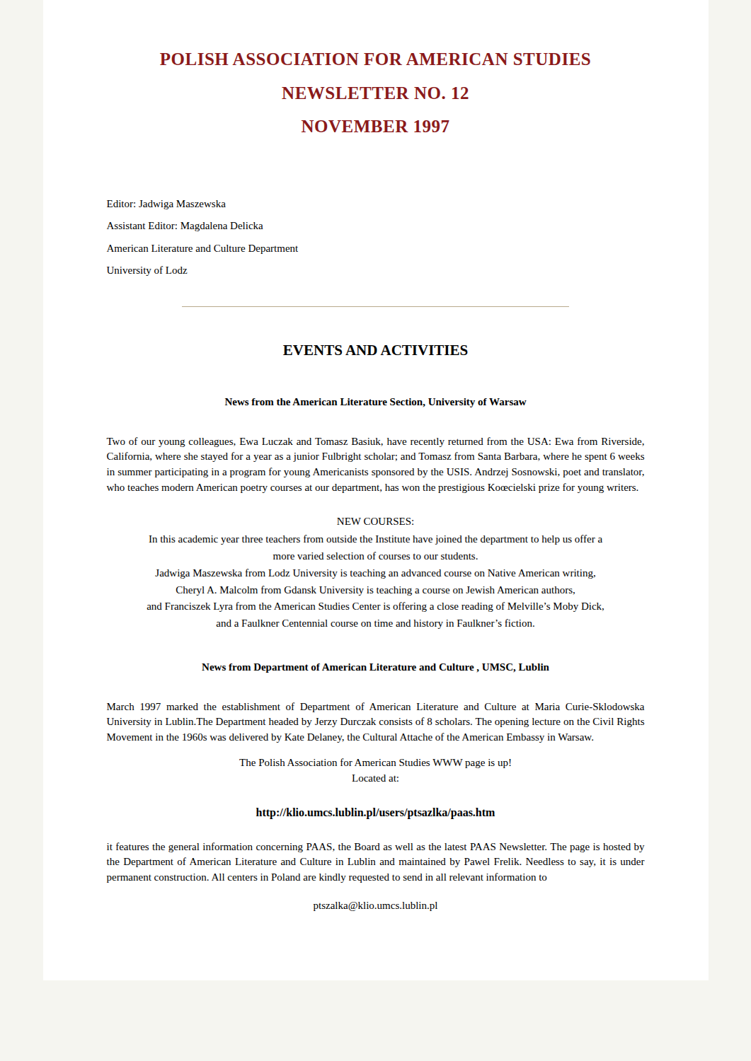POLISH ASSOCIATION FOR AMERICAN STUDIES NEWSLETTER NO. 12 NOVEMBER 1997
Editor: Jadwiga Maszewska
Assistant Editor: Magdalena Delicka
American Literature and Culture Department
University of Lodz
EVENTS AND ACTIVITIES
News from the American Literature Section, University of Warsaw
Two of our young colleagues, Ewa Luczak and Tomasz Basiuk, have recently returned from the USA: Ewa from Riverside, California, where she stayed for a year as a junior Fulbright scholar; and Tomasz from Santa Barbara, where he spent 6 weeks in summer participating in a program for young Americanists sponsored by the USIS. Andrzej Sosnowski, poet and translator, who teaches modern American poetry courses at our department, has won the prestigious Koœcielski prize for young writers.
NEW COURSES:
In this academic year three teachers from outside the Institute have joined the department to help us offer a
more varied selection of courses to our students.
Jadwiga Maszewska from Lodz University is teaching an advanced course on Native American writing,
Cheryl A. Malcolm from Gdansk University is teaching a course on Jewish American authors,
and Franciszek Lyra from the American Studies Center is offering a close reading of Melville’s Moby Dick,
and a Faulkner Centennial course on time and history in Faulkner’s fiction.
News from Department of American Literature and Culture , UMSC, Lublin
March 1997 marked the establishment of Department of American Literature and Culture at Maria Curie-Sklodowska University in Lublin.The Department headed by Jerzy Durczak consists of 8 scholars. The opening lecture on the Civil Rights Movement in the 1960s was delivered by Kate Delaney, the Cultural Attache of the American Embassy in Warsaw.
The Polish Association for American Studies WWW page is up!
Located at:
http://klio.umcs.lublin.pl/users/ptsazlka/paas.htm
it features the general information concerning PAAS, the Board as well as the latest PAAS Newsletter. The page is hosted by the Department of American Literature and Culture in Lublin and maintained by Pawel Frelik. Needless to say, it is under permanent construction. All centers in Poland are kindly requested to send in all relevant information to
ptszalka@klio.umcs.lublin.pl